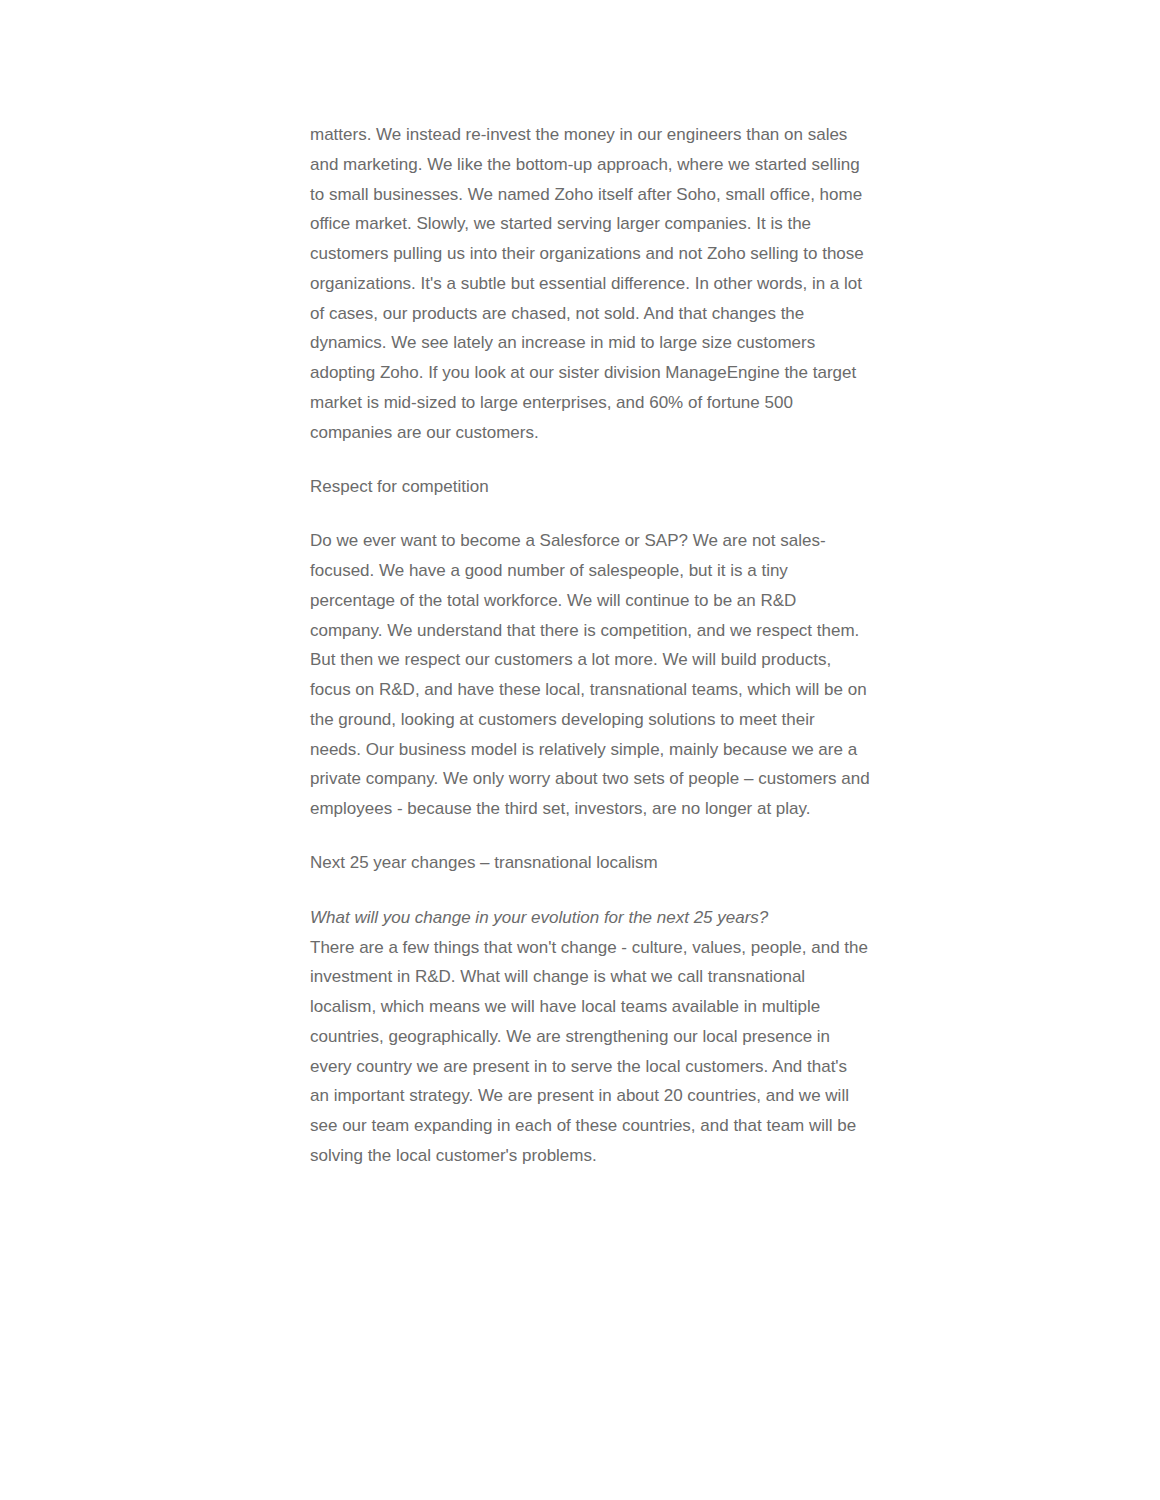matters. We instead re-invest the money in our engineers than on sales and marketing. We like the bottom-up approach, where we started selling to small businesses. We named Zoho itself after Soho, small office, home office market. Slowly, we started serving larger companies. It is the customers pulling us into their organizations and not Zoho selling to those organizations. It's a subtle but essential difference. In other words, in a lot of cases, our products are chased, not sold. And that changes the dynamics. We see lately an increase in mid to large size customers adopting Zoho. If you look at our sister division ManageEngine the target market is mid-sized to large enterprises, and 60% of fortune 500 companies are our customers.
Respect for competition
Do we ever want to become a Salesforce or SAP? We are not sales-focused. We have a good number of salespeople, but it is a tiny percentage of the total workforce. We will continue to be an R&D company. We understand that there is competition, and we respect them. But then we respect our customers a lot more. We will build products, focus on R&D, and have these local, transnational teams, which will be on the ground, looking at customers developing solutions to meet their needs. Our business model is relatively simple, mainly because we are a private company. We only worry about two sets of people – customers and employees - because the third set, investors, are no longer at play.
Next 25 year changes – transnational localism
What will you change in your evolution for the next 25 years?
There are a few things that won't change - culture, values, people, and the investment in R&D. What will change is what we call transnational localism, which means we will have local teams available in multiple countries, geographically. We are strengthening our local presence in every country we are present in to serve the local customers. And that's an important strategy. We are present in about 20 countries, and we will see our team expanding in each of these countries, and that team will be solving the local customer's problems.